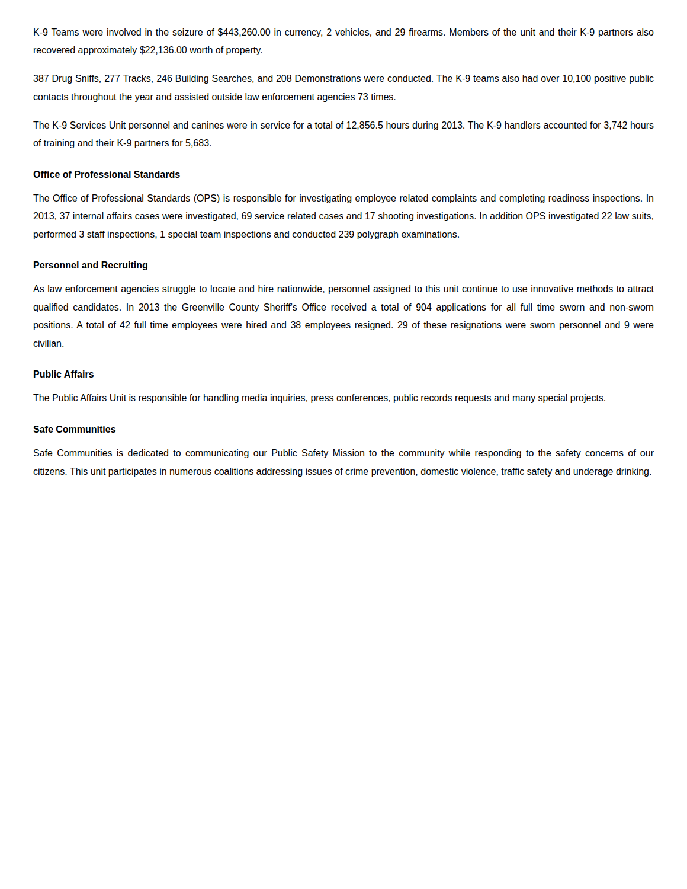K-9 Teams were involved in the seizure of $443,260.00 in currency, 2 vehicles, and 29 firearms. Members of the unit and their K-9 partners also recovered approximately $22,136.00 worth of property.
387 Drug Sniffs, 277 Tracks, 246 Building Searches, and 208 Demonstrations were conducted. The K-9 teams also had over 10,100 positive public contacts throughout the year and assisted outside law enforcement agencies 73 times.
The K-9 Services Unit personnel and canines were in service for a total of 12,856.5 hours during 2013. The K-9 handlers accounted for 3,742 hours of training and their K-9 partners for 5,683.
Office of Professional Standards
The Office of Professional Standards (OPS) is responsible for investigating employee related complaints and completing readiness inspections. In 2013, 37 internal affairs cases were investigated, 69 service related cases and 17 shooting investigations. In addition OPS investigated 22 law suits, performed 3 staff inspections, 1 special team inspections and conducted 239 polygraph examinations.
Personnel and Recruiting
As law enforcement agencies struggle to locate and hire nationwide, personnel assigned to this unit continue to use innovative methods to attract qualified candidates. In 2013 the Greenville County Sheriff's Office received a total of 904 applications for all full time sworn and non-sworn positions. A total of 42 full time employees were hired and 38 employees resigned. 29 of these resignations were sworn personnel and 9 were civilian.
Public Affairs
The Public Affairs Unit is responsible for handling media inquiries, press conferences, public records requests and many special projects.
Safe Communities
Safe Communities is dedicated to communicating our Public Safety Mission to the community while responding to the safety concerns of our citizens. This unit participates in numerous coalitions addressing issues of crime prevention, domestic violence, traffic safety and underage drinking.